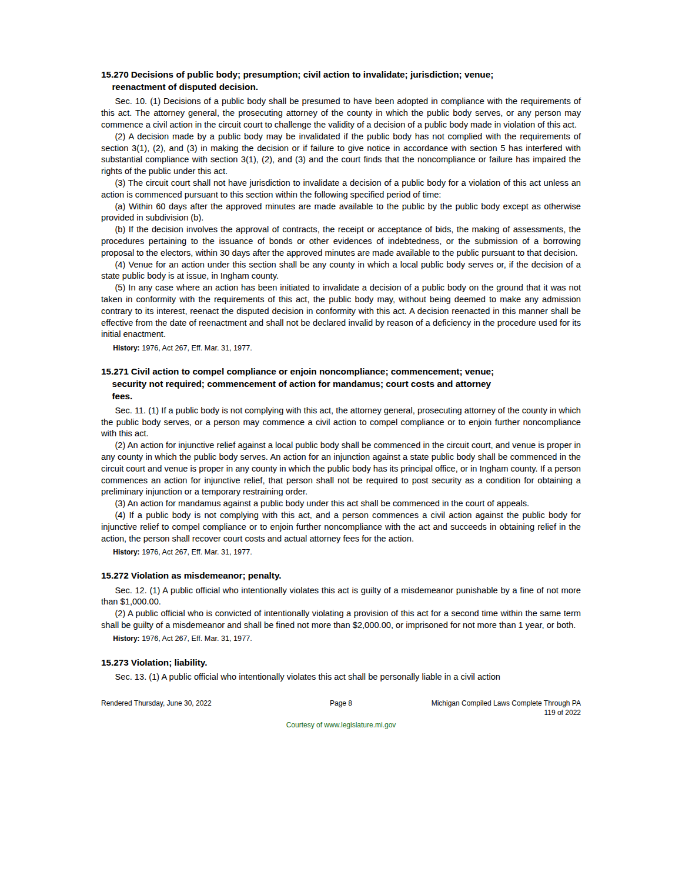15.270 Decisions of public body; presumption; civil action to invalidate; jurisdiction; venue; reenactment of disputed decision.
Sec. 10. (1) Decisions of a public body shall be presumed to have been adopted in compliance with the requirements of this act. The attorney general, the prosecuting attorney of the county in which the public body serves, or any person may commence a civil action in the circuit court to challenge the validity of a decision of a public body made in violation of this act.
(2) A decision made by a public body may be invalidated if the public body has not complied with the requirements of section 3(1), (2), and (3) in making the decision or if failure to give notice in accordance with section 5 has interfered with substantial compliance with section 3(1), (2), and (3) and the court finds that the noncompliance or failure has impaired the rights of the public under this act.
(3) The circuit court shall not have jurisdiction to invalidate a decision of a public body for a violation of this act unless an action is commenced pursuant to this section within the following specified period of time:
(a) Within 60 days after the approved minutes are made available to the public by the public body except as otherwise provided in subdivision (b).
(b) If the decision involves the approval of contracts, the receipt or acceptance of bids, the making of assessments, the procedures pertaining to the issuance of bonds or other evidences of indebtedness, or the submission of a borrowing proposal to the electors, within 30 days after the approved minutes are made available to the public pursuant to that decision.
(4) Venue for an action under this section shall be any county in which a local public body serves or, if the decision of a state public body is at issue, in Ingham county.
(5) In any case where an action has been initiated to invalidate a decision of a public body on the ground that it was not taken in conformity with the requirements of this act, the public body may, without being deemed to make any admission contrary to its interest, reenact the disputed decision in conformity with this act. A decision reenacted in this manner shall be effective from the date of reenactment and shall not be declared invalid by reason of a deficiency in the procedure used for its initial enactment.
History: 1976, Act 267, Eff. Mar. 31, 1977.
15.271 Civil action to compel compliance or enjoin noncompliance; commencement; venue; security not required; commencement of action for mandamus; court costs and attorney fees.
Sec. 11. (1) If a public body is not complying with this act, the attorney general, prosecuting attorney of the county in which the public body serves, or a person may commence a civil action to compel compliance or to enjoin further noncompliance with this act.
(2) An action for injunctive relief against a local public body shall be commenced in the circuit court, and venue is proper in any county in which the public body serves. An action for an injunction against a state public body shall be commenced in the circuit court and venue is proper in any county in which the public body has its principal office, or in Ingham county. If a person commences an action for injunctive relief, that person shall not be required to post security as a condition for obtaining a preliminary injunction or a temporary restraining order.
(3) An action for mandamus against a public body under this act shall be commenced in the court of appeals.
(4) If a public body is not complying with this act, and a person commences a civil action against the public body for injunctive relief to compel compliance or to enjoin further noncompliance with the act and succeeds in obtaining relief in the action, the person shall recover court costs and actual attorney fees for the action.
History: 1976, Act 267, Eff. Mar. 31, 1977.
15.272 Violation as misdemeanor; penalty.
Sec. 12. (1) A public official who intentionally violates this act is guilty of a misdemeanor punishable by a fine of not more than $1,000.00.
(2) A public official who is convicted of intentionally violating a provision of this act for a second time within the same term shall be guilty of a misdemeanor and shall be fined not more than $2,000.00, or imprisoned for not more than 1 year, or both.
History: 1976, Act 267, Eff. Mar. 31, 1977.
15.273 Violation; liability.
Sec. 13. (1) A public official who intentionally violates this act shall be personally liable in a civil action
| Rendered Thursday, June 30, 2022 | Page 8 | Michigan Compiled Laws Complete Through PA 119 of 2022 |
Courtesy of www.legislature.mi.gov